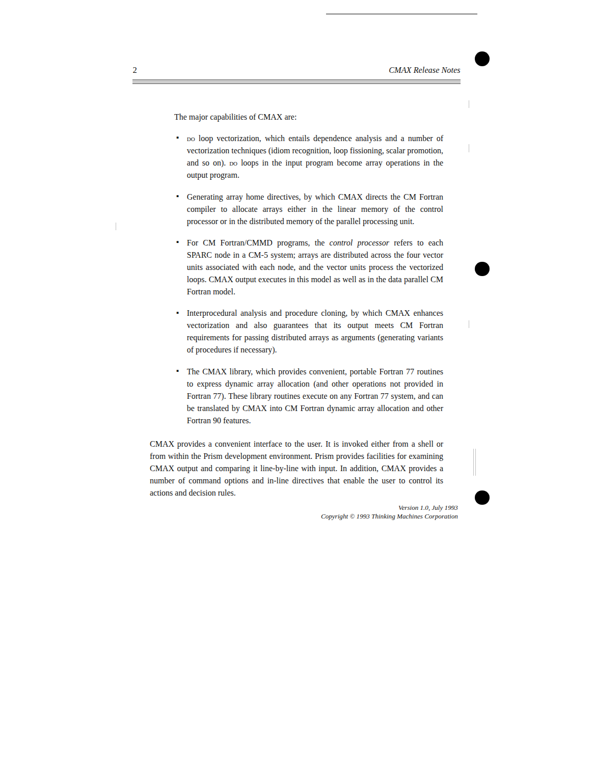2 CMAX Release Notes
The major capabilities of CMAX are:
do loop vectorization, which entails dependence analysis and a number of vectorization techniques (idiom recognition, loop fissioning, scalar promotion, and so on). do loops in the input program become array operations in the output program.
Generating array home directives, by which CMAX directs the CM Fortran compiler to allocate arrays either in the linear memory of the control processor or in the distributed memory of the parallel processing unit.
For CM Fortran/CMMD programs, the control processor refers to each SPARC node in a CM-5 system; arrays are distributed across the four vector units associated with each node, and the vector units process the vectorized loops. CMAX output executes in this model as well as in the data parallel CM Fortran model.
Interprocedural analysis and procedure cloning, by which CMAX enhances vectorization and also guarantees that its output meets CM Fortran requirements for passing distributed arrays as arguments (generating variants of procedures if necessary).
The CMAX library, which provides convenient, portable Fortran 77 routines to express dynamic array allocation (and other operations not provided in Fortran 77). These library routines execute on any Fortran 77 system, and can be translated by CMAX into CM Fortran dynamic array allocation and other Fortran 90 features.
CMAX provides a convenient interface to the user. It is invoked either from a shell or from within the Prism development environment. Prism provides facilities for examining CMAX output and comparing it line-by-line with input. In addition, CMAX provides a number of command options and in-line directives that enable the user to control its actions and decision rules.
Version 1.0, July 1993
Copyright © 1993 Thinking Machines Corporation